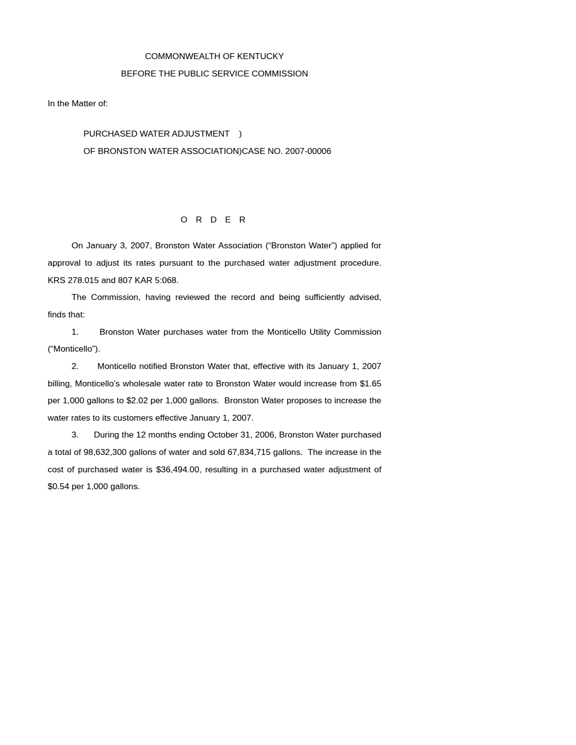COMMONWEALTH OF KENTUCKY
BEFORE THE PUBLIC SERVICE COMMISSION
In the Matter of:
| PURCHASED WATER ADJUSTMENT | ) | |
| OF BRONSTON WATER ASSOCIATION | ) | CASE NO. 2007-00006 |
O R D E R
On January 3, 2007, Bronston Water Association (“Bronston Water”) applied for approval to adjust its rates pursuant to the purchased water adjustment procedure. KRS 278.015 and 807 KAR 5:068.
The Commission, having reviewed the record and being sufficiently advised, finds that:
1. Bronston Water purchases water from the Monticello Utility Commission (“Monticello”).
2. Monticello notified Bronston Water that, effective with its January 1, 2007 billing, Monticello’s wholesale water rate to Bronston Water would increase from $1.65 per 1,000 gallons to $2.02 per 1,000 gallons. Bronston Water proposes to increase the water rates to its customers effective January 1, 2007.
3. During the 12 months ending October 31, 2006, Bronston Water purchased a total of 98,632,300 gallons of water and sold 67,834,715 gallons. The increase in the cost of purchased water is $36,494.00, resulting in a purchased water adjustment of $0.54 per 1,000 gallons.